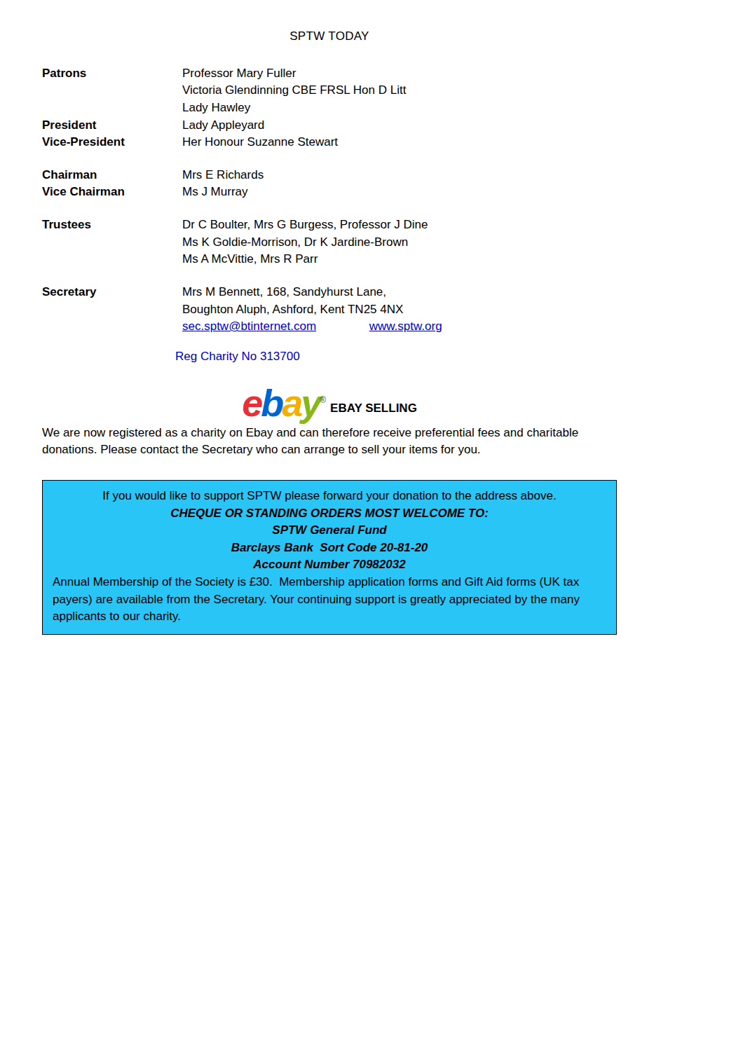SPTW TODAY
| Patrons | Professor Mary Fuller |
| | Victoria Glendinning CBE FRSL Hon D Litt |
| | Lady Hawley |
| President | Lady Appleyard |
| Vice-President | Her Honour Suzanne Stewart |
| Chairman | Mrs E Richards |
| Vice Chairman | Ms J Murray |
| Trustees | Dr C Boulter, Mrs G Burgess, Professor J Dine Ms K Goldie-Morrison, Dr K Jardine-Brown Ms A McVittie, Mrs R Parr |
| Secretary | Mrs M Bennett, 168, Sandyhurst Lane, Boughton Aluph, Ashford, Kent TN25 4NX sec.sptw@btinternet.com www.sptw.org |
Reg Charity No 313700
ebay®EBAY SELLING
We are now registered as a charity on Ebay and can therefore receive preferential fees and charitable donations. Please contact the Secretary who can arrange to sell your items for you.
If you would like to support SPTW please forward your donation to the address above.
CHEQUE OR STANDING ORDERS MOST WELCOME TO:
SPTW General Fund
Barclays Bank Sort Code 20-81-20
Account Number 70982032
Annual Membership of the Society is £30. Membership application forms and Gift Aid forms (UK tax payers) are available from the Secretary. Your continuing support is greatly appreciated by the many applicants to our charity.